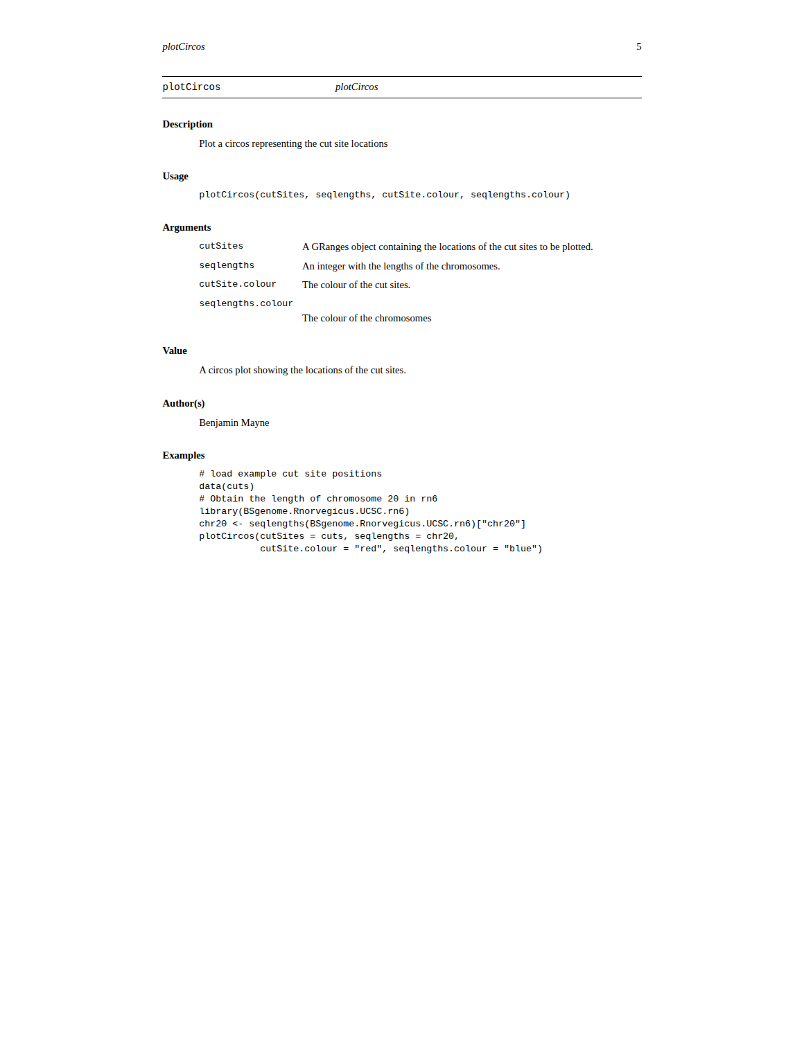plotCircos 5
plotCircos plotCircos
Description
Plot a circos representing the cut site locations
Usage
plotCircos(cutSites, seqlengths, cutSite.colour, seqlengths.colour)
Arguments
cutSites
A GRanges object containing the locations of the cut sites to be plotted.
seqlengths
An integer with the lengths of the chromosomes.
cutSite.colour
The colour of the cut sites.
seqlengths.colour
The colour of the chromosomes
Value
A circos plot showing the locations of the cut sites.
Author(s)
Benjamin Mayne
Examples
# load example cut site positions
data(cuts)
# Obtain the length of chromosome 20 in rn6
library(BSgenome.Rnorvegicus.UCSC.rn6)
chr20 <- seqlengths(BSgenome.Rnorvegicus.UCSC.rn6)["chr20"]
plotCircos(cutSites = cuts, seqlengths = chr20,
           cutSite.colour = "red", seqlengths.colour = "blue")